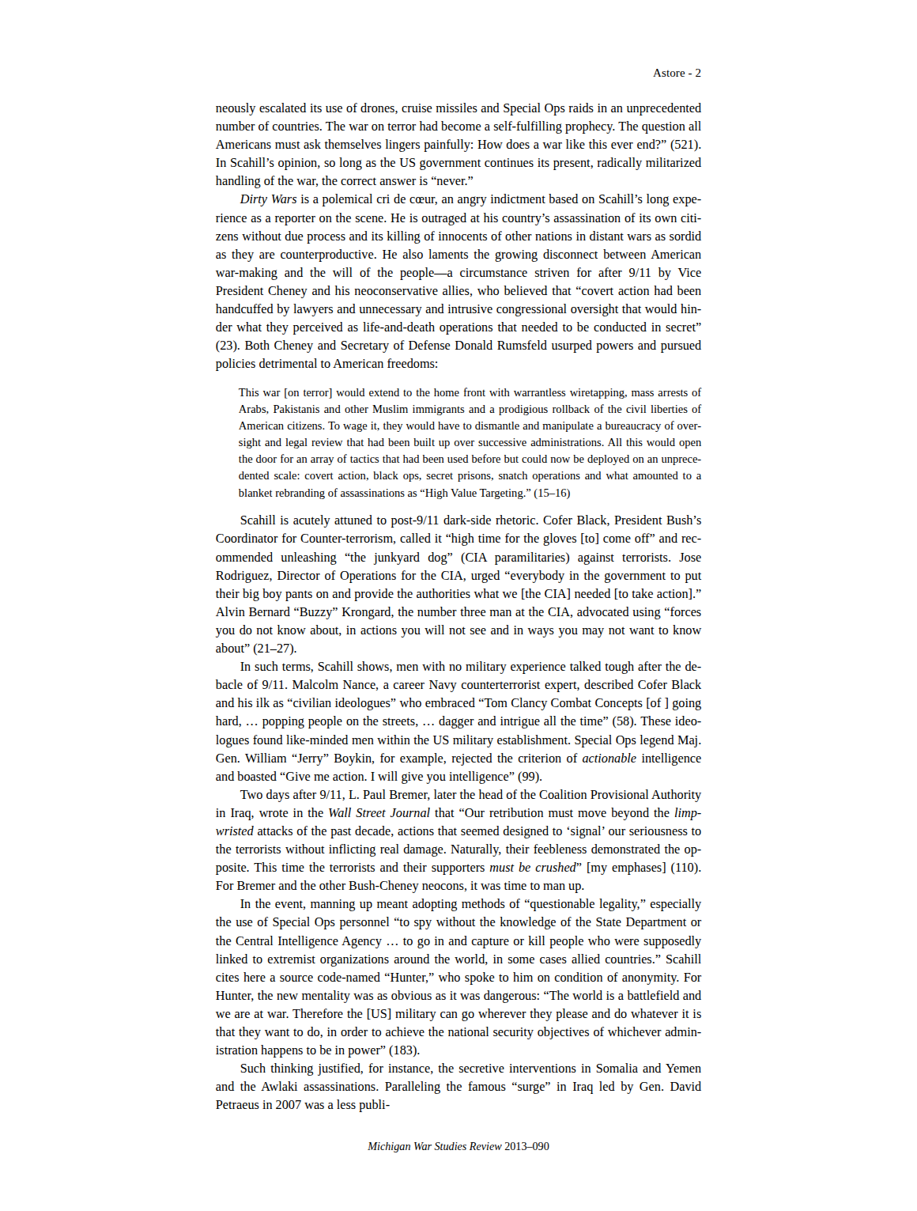Astore - 2
neously escalated its use of drones, cruise missiles and Special Ops raids in an unprecedented number of countries. The war on terror had become a self-fulfilling prophecy. The question all Americans must ask themselves lingers painfully: How does a war like this ever end?” (521). In Scahill’s opinion, so long as the US government continues its present, radically militarized handling of the war, the correct answer is “never.”
Dirty Wars is a polemical cri de cœur, an angry indictment based on Scahill’s long experience as a reporter on the scene. He is outraged at his country’s assassination of its own citizens without due process and its killing of innocents of other nations in distant wars as sordid as they are counterproductive. He also laments the growing disconnect between American war-making and the will of the people—a circumstance striven for after 9/11 by Vice President Cheney and his neoconservative allies, who believed that “covert action had been handcuffed by lawyers and unnecessary and intrusive congressional oversight that would hinder what they perceived as life-and-death operations that needed to be conducted in secret” (23). Both Cheney and Secretary of Defense Donald Rumsfeld usurped powers and pursued policies detrimental to American freedoms:
This war [on terror] would extend to the home front with warrantless wiretapping, mass arrests of Arabs, Pakistanis and other Muslim immigrants and a prodigious rollback of the civil liberties of American citizens. To wage it, they would have to dismantle and manipulate a bureaucracy of oversight and legal review that had been built up over successive administrations. All this would open the door for an array of tactics that had been used before but could now be deployed on an unprecedented scale: covert action, black ops, secret prisons, snatch operations and what amounted to a blanket rebranding of assassinations as “High Value Targeting.” (15–16)
Scahill is acutely attuned to post-9/11 dark-side rhetoric. Cofer Black, President Bush’s Coordinator for Counter-terrorism, called it “high time for the gloves [to] come off” and recommended unleashing “the junkyard dog” (CIA paramilitaries) against terrorists. Jose Rodriguez, Director of Operations for the CIA, urged “everybody in the government to put their big boy pants on and provide the authorities what we [the CIA] needed [to take action].” Alvin Bernard “Buzzy” Krongard, the number three man at the CIA, advocated using “forces you do not know about, in actions you will not see and in ways you may not want to know about” (21–27).
In such terms, Scahill shows, men with no military experience talked tough after the debacle of 9/11. Malcolm Nance, a career Navy counterterrorist expert, described Cofer Black and his ilk as “civilian ideologues” who embraced “Tom Clancy Combat Concepts [of ] going hard, … popping people on the streets, … dagger and intrigue all the time” (58). These ideologues found like-minded men within the US military establishment. Special Ops legend Maj. Gen. William “Jerry” Boykin, for example, rejected the criterion of actionable intelligence and boasted “Give me action. I will give you intelligence” (99).
Two days after 9/11, L. Paul Bremer, later the head of the Coalition Provisional Authority in Iraq, wrote in the Wall Street Journal that “Our retribution must move beyond the limp-wristed attacks of the past decade, actions that seemed designed to ‘signal’ our seriousness to the terrorists without inflicting real damage. Naturally, their feebleness demonstrated the opposite. This time the terrorists and their supporters must be crushed” [my emphases] (110). For Bremer and the other Bush-Cheney neocons, it was time to man up.
In the event, manning up meant adopting methods of “questionable legality,” especially the use of Special Ops personnel “to spy without the knowledge of the State Department or the Central Intelligence Agency … to go in and capture or kill people who were supposedly linked to extremist organizations around the world, in some cases allied countries.” Scahill cites here a source code-named “Hunter,” who spoke to him on condition of anonymity. For Hunter, the new mentality was as obvious as it was dangerous: “The world is a battlefield and we are at war. Therefore the [US] military can go wherever they please and do whatever it is that they want to do, in order to achieve the national security objectives of whichever administration happens to be in power” (183).
Such thinking justified, for instance, the secretive interventions in Somalia and Yemen and the Awlaki assassinations. Paralleling the famous “surge” in Iraq led by Gen. David Petraeus in 2007 was a less publi-
Michigan War Studies Review 2013–090